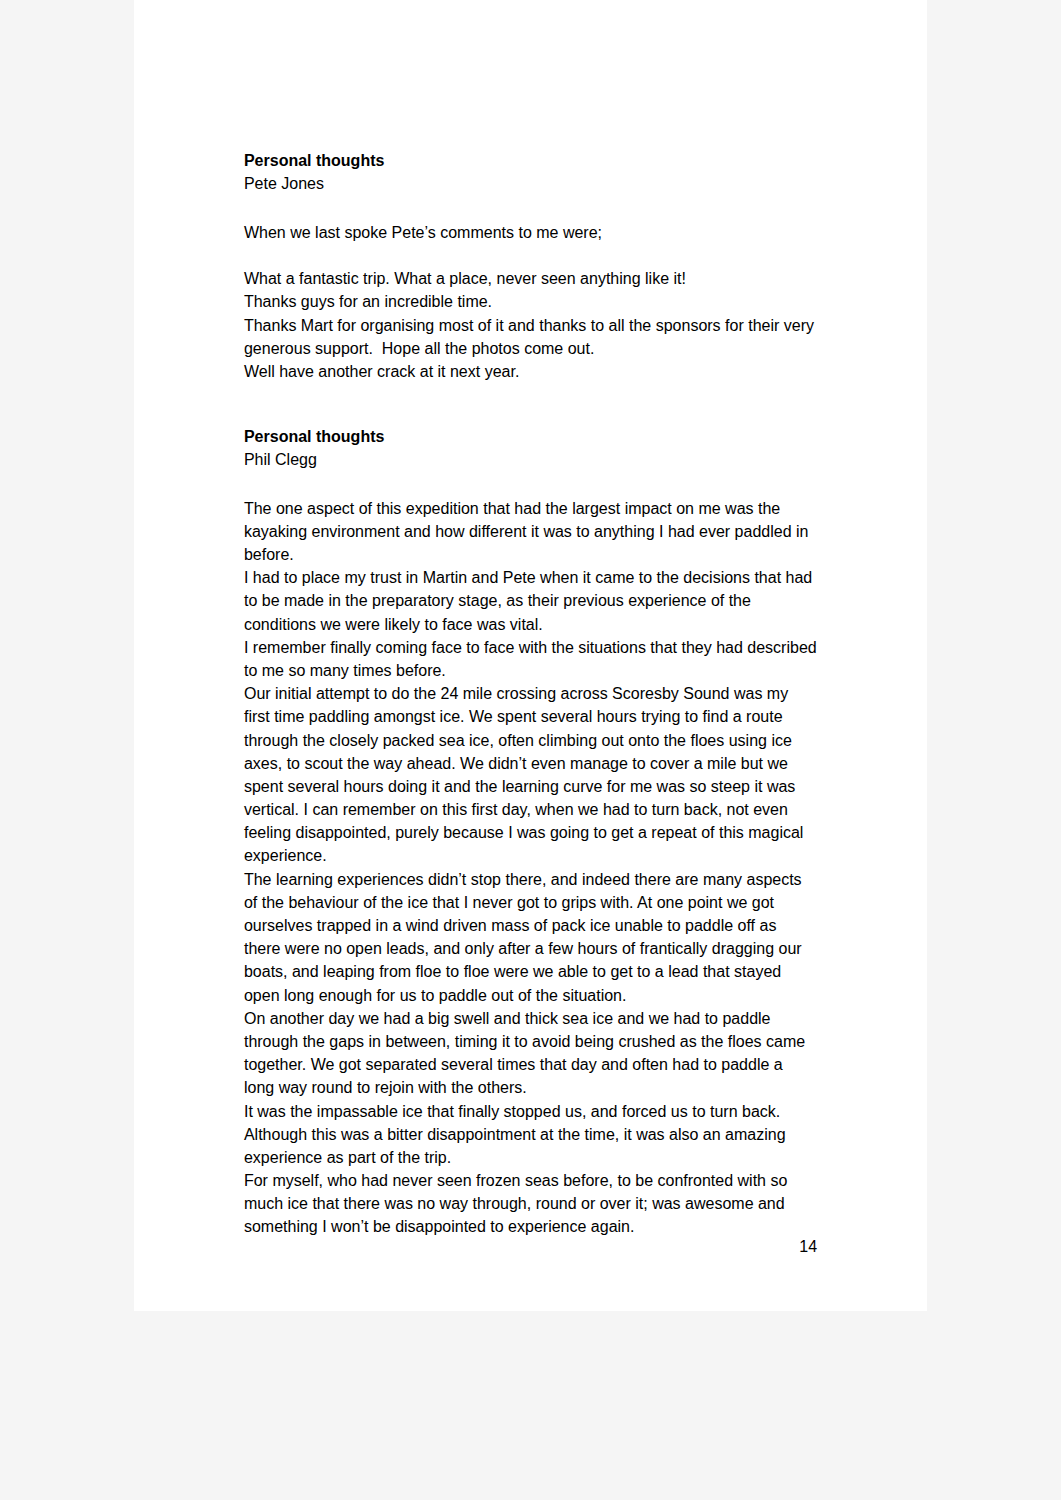Personal thoughts
Pete Jones
When we last spoke Pete’s comments to me were;
What a fantastic trip. What a place, never seen anything like it!
Thanks guys for an incredible time.
Thanks Mart for organising most of it and thanks to all the sponsors for their very generous support. Hope all the photos come out.
Well have another crack at it next year.
Personal thoughts
Phil Clegg
The one aspect of this expedition that had the largest impact on me was the kayaking environment and how different it was to anything I had ever paddled in before.
I had to place my trust in Martin and Pete when it came to the decisions that had to be made in the preparatory stage, as their previous experience of the conditions we were likely to face was vital.
I remember finally coming face to face with the situations that they had described to me so many times before.
Our initial attempt to do the 24 mile crossing across Scoresby Sound was my first time paddling amongst ice. We spent several hours trying to find a route through the closely packed sea ice, often climbing out onto the floes using ice axes, to scout the way ahead. We didn’t even manage to cover a mile but we spent several hours doing it and the learning curve for me was so steep it was vertical. I can remember on this first day, when we had to turn back, not even feeling disappointed, purely because I was going to get a repeat of this magical experience.
The learning experiences didn’t stop there, and indeed there are many aspects of the behaviour of the ice that I never got to grips with. At one point we got ourselves trapped in a wind driven mass of pack ice unable to paddle off as there were no open leads, and only after a few hours of frantically dragging our boats, and leaping from floe to floe were we able to get to a lead that stayed open long enough for us to paddle out of the situation.
On another day we had a big swell and thick sea ice and we had to paddle through the gaps in between, timing it to avoid being crushed as the floes came together. We got separated several times that day and often had to paddle a long way round to rejoin with the others.
It was the impassable ice that finally stopped us, and forced us to turn back. Although this was a bitter disappointment at the time, it was also an amazing experience as part of the trip.
For myself, who had never seen frozen seas before, to be confronted with so much ice that there was no way through, round or over it; was awesome and something I won’t be disappointed to experience again.
14